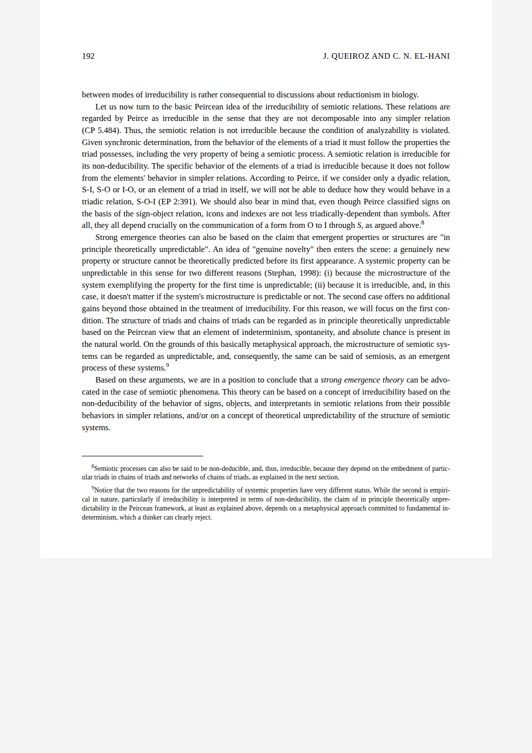192 J. QUEIROZ AND C. N. EL-HANI
between modes of irreducibility is rather consequential to discussions about reductionism in biology.
Let us now turn to the basic Peircean idea of the irreducibility of semiotic relations. These relations are regarded by Peirce as irreducible in the sense that they are not decomposable into any simpler relation (CP 5.484). Thus, the semiotic relation is not irreducible because the condition of analyzability is violated. Given synchronic determination, from the behavior of the elements of a triad it must follow the properties the triad possesses, including the very property of being a semiotic process. A semiotic relation is irreducible for its non-deducibility. The specific behavior of the elements of a triad is irreducible because it does not follow from the elements' behavior in simpler relations. According to Peirce, if we consider only a dyadic relation, S-I, S-O or I-O, or an element of a triad in itself, we will not be able to deduce how they would behave in a triadic relation, S-O-I (EP 2:391). We should also bear in mind that, even though Peirce classified signs on the basis of the sign-object relation, icons and indexes are not less triadically-dependent than symbols. After all, they all depend crucially on the communication of a form from O to I through S, as argued above.8
Strong emergence theories can also be based on the claim that emergent properties or structures are "in principle theoretically unpredictable". An idea of "genuine novelty" then enters the scene: a genuinely new property or structure cannot be theoretically predicted before its first appearance. A systemic property can be unpredictable in this sense for two different reasons (Stephan, 1998): (i) because the microstructure of the system exemplifying the property for the first time is unpredictable; (ii) because it is irreducible, and, in this case, it doesn't matter if the system's microstructure is predictable or not. The second case offers no additional gains beyond those obtained in the treatment of irreducibility. For this reason, we will focus on the first condition. The structure of triads and chains of triads can be regarded as in principle theoretically unpredictable based on the Peircean view that an element of indeterminism, spontaneity, and absolute chance is present in the natural world. On the grounds of this basically metaphysical approach, the microstructure of semiotic systems can be regarded as unpredictable, and, consequently, the same can be said of semiosis, as an emergent process of these systems.9
Based on these arguments, we are in a position to conclude that a strong emergence theory can be advocated in the case of semiotic phenomena. This theory can be based on a concept of irreducibility based on the non-deducibility of the behavior of signs, objects, and interpretants in semiotic relations from their possible behaviors in simpler relations, and/or on a concept of theoretical unpredictability of the structure of semiotic systems.
8Semiotic processes can also be said to be non-deducible, and, thus, irreducible, because they depend on the embedment of particular triads in chains of triads and networks of chains of triads, as explained in the next section.
9Notice that the two reasons for the unpredictability of systemic properties have very different status. While the second is empirical in nature, particularly if irreducibility is interpreted in terms of non-deducibility, the claim of in principle theoretically unpredictability in the Peircean framework, at least as explained above, depends on a metaphysical approach committed to fundamental indeterminism, which a thinker can clearly reject.